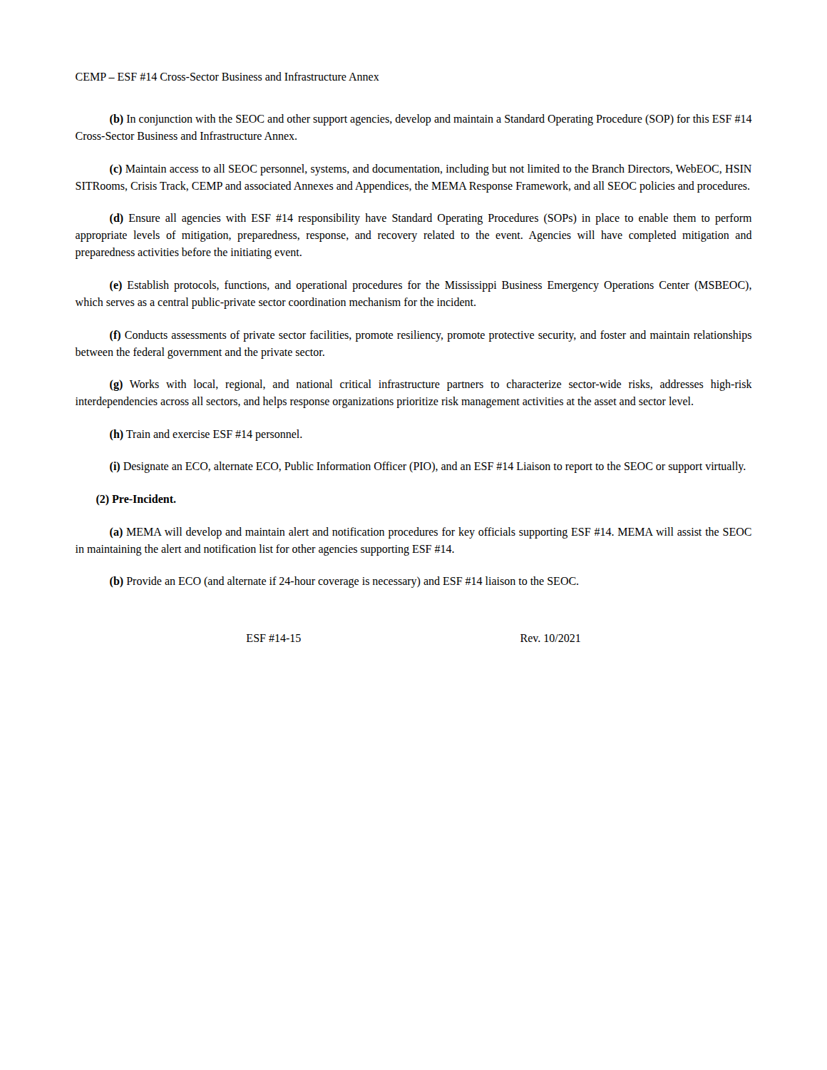CEMP – ESF #14 Cross-Sector Business and Infrastructure Annex
(b) In conjunction with the SEOC and other support agencies, develop and maintain a Standard Operating Procedure (SOP) for this ESF #14 Cross-Sector Business and Infrastructure Annex.
(c) Maintain access to all SEOC personnel, systems, and documentation, including but not limited to the Branch Directors, WebEOC, HSIN SITRooms, Crisis Track, CEMP and associated Annexes and Appendices, the MEMA Response Framework, and all SEOC policies and procedures.
(d) Ensure all agencies with ESF #14 responsibility have Standard Operating Procedures (SOPs) in place to enable them to perform appropriate levels of mitigation, preparedness, response, and recovery related to the event. Agencies will have completed mitigation and preparedness activities before the initiating event.
(e) Establish protocols, functions, and operational procedures for the Mississippi Business Emergency Operations Center (MSBEOC), which serves as a central public-private sector coordination mechanism for the incident.
(f) Conducts assessments of private sector facilities, promote resiliency, promote protective security, and foster and maintain relationships between the federal government and the private sector.
(g) Works with local, regional, and national critical infrastructure partners to characterize sector-wide risks, addresses high-risk interdependencies across all sectors, and helps response organizations prioritize risk management activities at the asset and sector level.
(h) Train and exercise ESF #14 personnel.
(i) Designate an ECO, alternate ECO, Public Information Officer (PIO), and an ESF #14 Liaison to report to the SEOC or support virtually.
(2) Pre-Incident.
(a) MEMA will develop and maintain alert and notification procedures for key officials supporting ESF #14. MEMA will assist the SEOC in maintaining the alert and notification list for other agencies supporting ESF #14.
(b) Provide an ECO (and alternate if 24-hour coverage is necessary) and ESF #14 liaison to the SEOC.
ESF #14-15 Rev. 10/2021